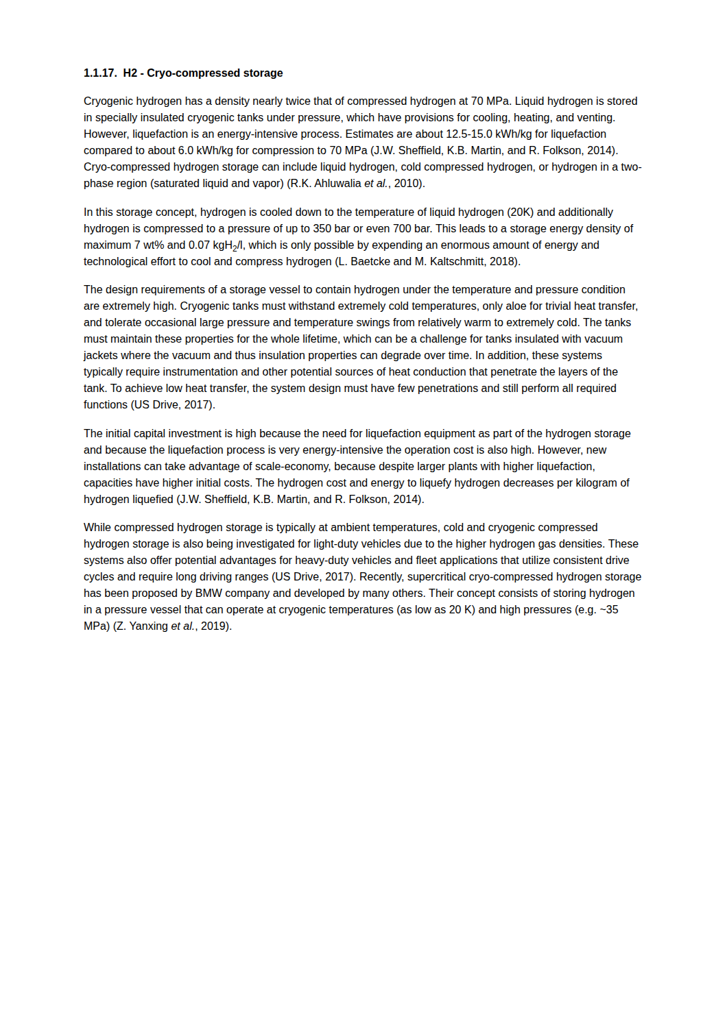1.1.17. H2 - Cryo-compressed storage
Cryogenic hydrogen has a density nearly twice that of compressed hydrogen at 70 MPa. Liquid hydrogen is stored in specially insulated cryogenic tanks under pressure, which have provisions for cooling, heating, and venting. However, liquefaction is an energy-intensive process. Estimates are about 12.5-15.0 kWh/kg for liquefaction compared to about 6.0 kWh/kg for compression to 70 MPa (J.W. Sheffield, K.B. Martin, and R. Folkson, 2014). Cryo-compressed hydrogen storage can include liquid hydrogen, cold compressed hydrogen, or hydrogen in a two-phase region (saturated liquid and vapor) (R.K. Ahluwalia et al., 2010).
In this storage concept, hydrogen is cooled down to the temperature of liquid hydrogen (20K) and additionally hydrogen is compressed to a pressure of up to 350 bar or even 700 bar. This leads to a storage energy density of maximum 7 wt% and 0.07 kgH2/l, which is only possible by expending an enormous amount of energy and technological effort to cool and compress hydrogen (L. Baetcke and M. Kaltschmitt, 2018).
The design requirements of a storage vessel to contain hydrogen under the temperature and pressure condition are extremely high. Cryogenic tanks must withstand extremely cold temperatures, only aloe for trivial heat transfer, and tolerate occasional large pressure and temperature swings from relatively warm to extremely cold. The tanks must maintain these properties for the whole lifetime, which can be a challenge for tanks insulated with vacuum jackets where the vacuum and thus insulation properties can degrade over time. In addition, these systems typically require instrumentation and other potential sources of heat conduction that penetrate the layers of the tank. To achieve low heat transfer, the system design must have few penetrations and still perform all required functions (US Drive, 2017).
The initial capital investment is high because the need for liquefaction equipment as part of the hydrogen storage and because the liquefaction process is very energy-intensive the operation cost is also high. However, new installations can take advantage of scale-economy, because despite larger plants with higher liquefaction, capacities have higher initial costs. The hydrogen cost and energy to liquefy hydrogen decreases per kilogram of hydrogen liquefied (J.W. Sheffield, K.B. Martin, and R. Folkson, 2014).
While compressed hydrogen storage is typically at ambient temperatures, cold and cryogenic compressed hydrogen storage is also being investigated for light-duty vehicles due to the higher hydrogen gas densities. These systems also offer potential advantages for heavy-duty vehicles and fleet applications that utilize consistent drive cycles and require long driving ranges (US Drive, 2017). Recently, supercritical cryo-compressed hydrogen storage has been proposed by BMW company and developed by many others. Their concept consists of storing hydrogen in a pressure vessel that can operate at cryogenic temperatures (as low as 20 K) and high pressures (e.g. ~35 MPa) (Z. Yanxing et al., 2019).